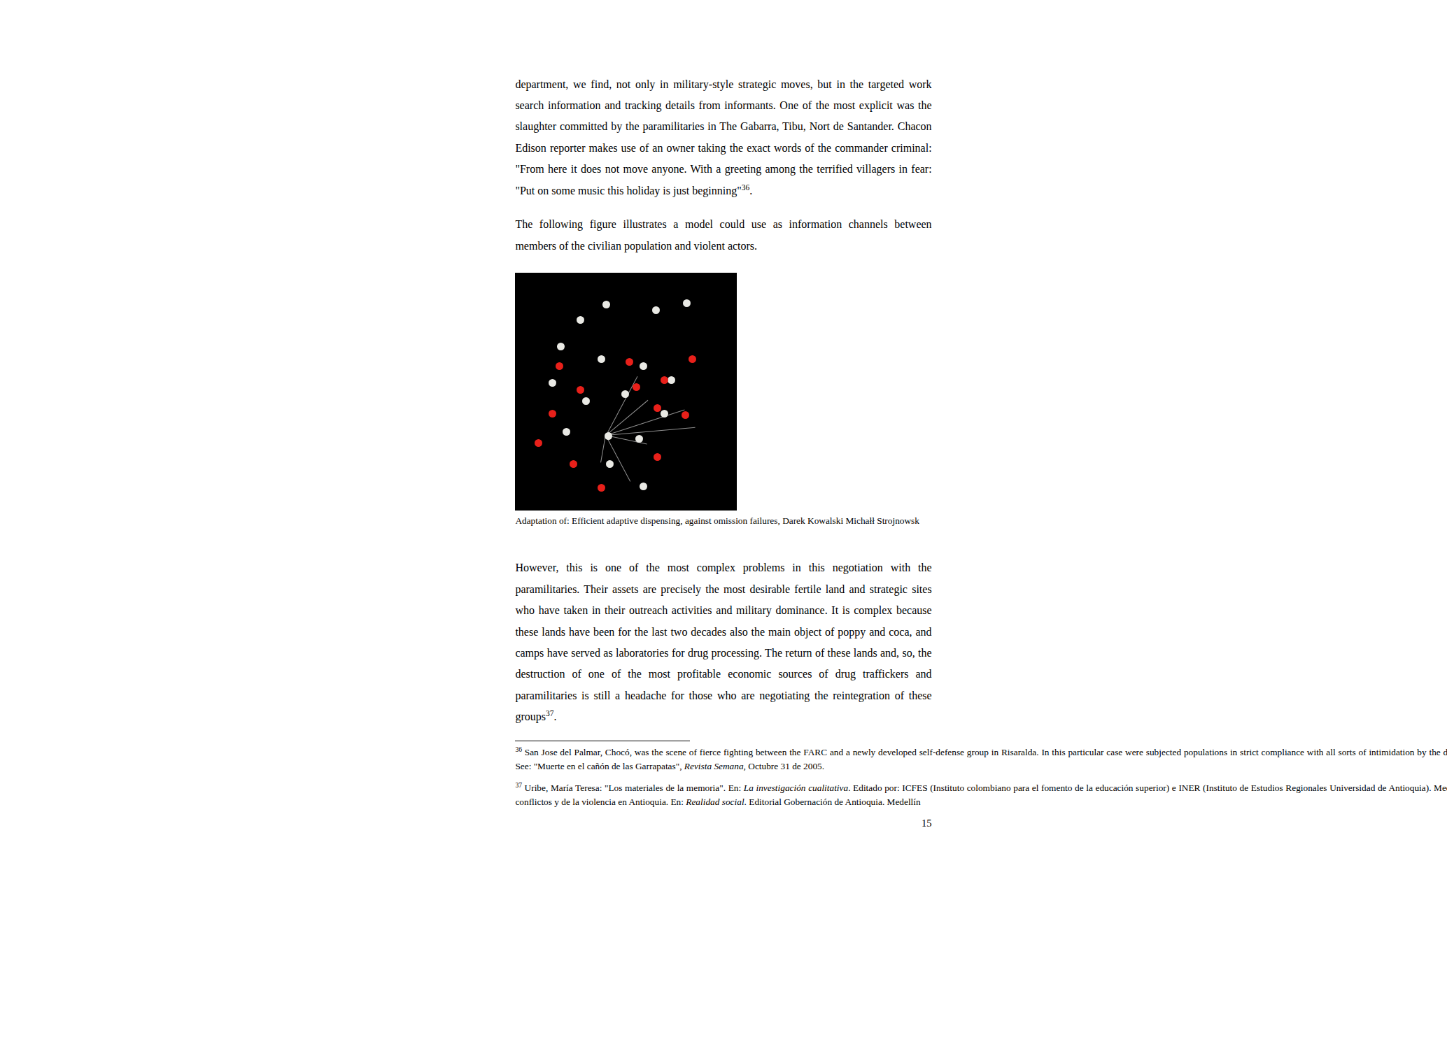department, we find, not only in military-style strategic moves, but in the targeted work search information and tracking details from informants. One of the most explicit was the slaughter committed by the paramilitaries in The Gabarra, Tibu, Nort de Santander. Chacon Edison reporter makes use of an owner taking the exact words of the commander criminal: "From here it does not move anyone. With a greeting among the terrified villagers in fear: "Put on some music this holiday is just beginning"36.
The following figure illustrates a model could use as information channels between members of the civilian population and violent actors.
Adaptation of: Efficient adaptive dispensing, against omission failures, Darek Kowalski Michałł Strojnowsk
However, this is one of the most complex problems in this negotiation with the paramilitaries. Their assets are precisely the most desirable fertile land and strategic sites who have taken in their outreach activities and military dominance. It is complex because these lands have been for the last two decades also the main object of poppy and coca, and camps have served as laboratories for drug processing. The return of these lands and, so, the destruction of one of the most profitable economic sources of drug traffickers and paramilitaries is still a headache for those who are negotiating the reintegration of these groups37.
36 San Jose del Palmar, Chocó, was the scene of fierce fighting between the FARC and a newly developed self-defense group in Risaralda. In this particular case were subjected populations in strict compliance with all sorts of intimidation by the different fronts in confrontation. See: "Muerte en el cañón de las Garrapatas", Revista Semana, Octubre 31 de 2005.
37 Uribe, María Teresa: "Los materiales de la memoria". En: La investigación cualitativa. Editado por: ICFES (Instituto colombiano para el fomento de la educación superior) e INER (Instituto de Estudios Regionales Universidad de Antioquia). Medellín; "La territorialidad de los conflictos y de la violencia en Antioquia. En: Realidad social. Editorial Gobernación de Antioquia. Medellín
15